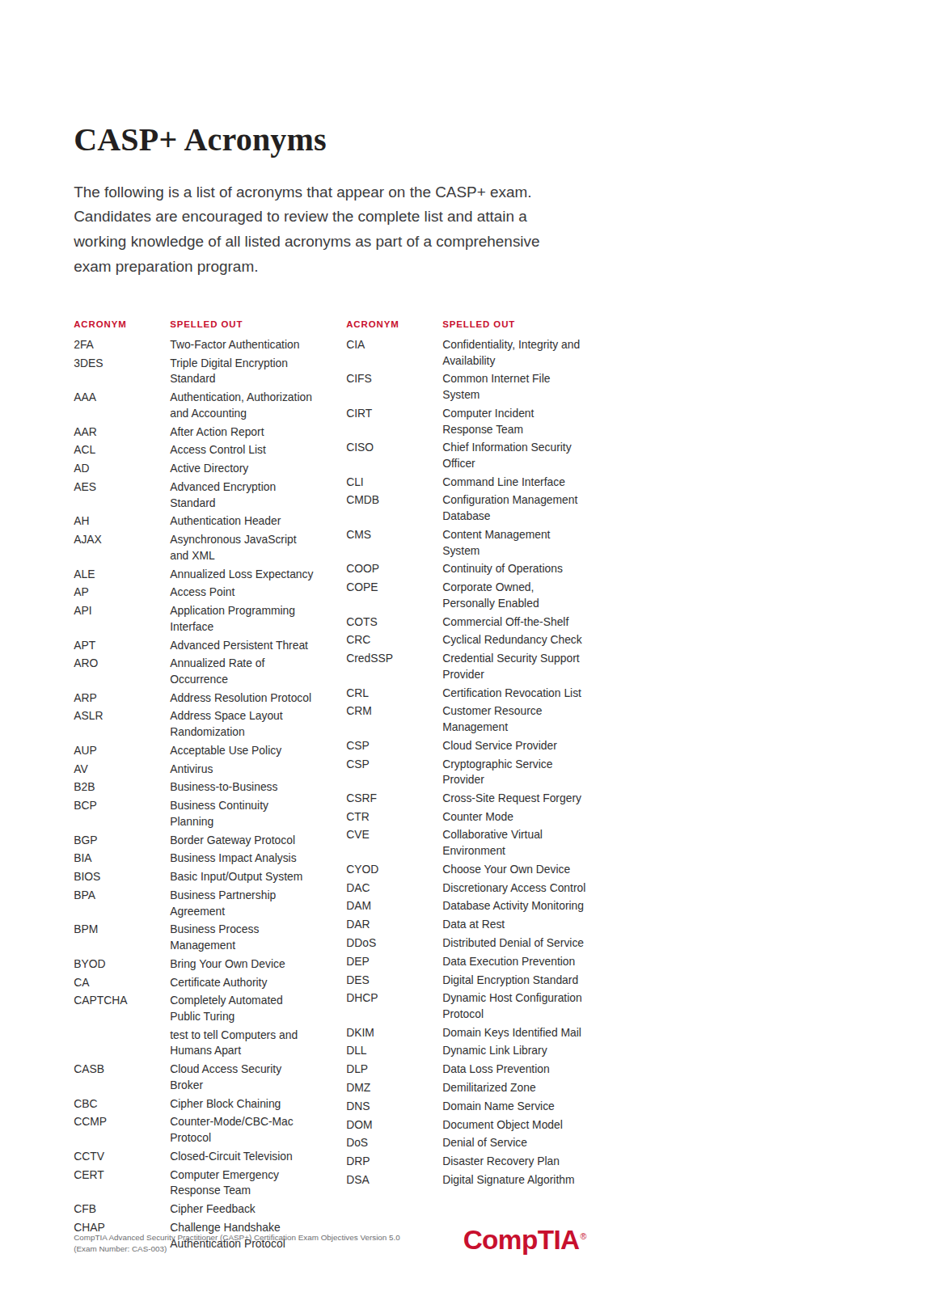CASP+ Acronyms
The following is a list of acronyms that appear on the CASP+ exam. Candidates are encouraged to review the complete list and attain a working knowledge of all listed acronyms as part of a comprehensive exam preparation program.
| Acronym | Spelled Out |
| --- | --- |
| 2FA | Two-Factor Authentication |
| 3DES | Triple Digital Encryption Standard |
| AAA | Authentication, Authorization and Accounting |
| AAR | After Action Report |
| ACL | Access Control List |
| AD | Active Directory |
| AES | Advanced Encryption Standard |
| AH | Authentication Header |
| AJAX | Asynchronous JavaScript and XML |
| ALE | Annualized Loss Expectancy |
| AP | Access Point |
| API | Application Programming Interface |
| APT | Advanced Persistent Threat |
| ARO | Annualized Rate of Occurrence |
| ARP | Address Resolution Protocol |
| ASLR | Address Space Layout Randomization |
| AUP | Acceptable Use Policy |
| AV | Antivirus |
| B2B | Business-to-Business |
| BCP | Business Continuity Planning |
| BGP | Border Gateway Protocol |
| BIA | Business Impact Analysis |
| BIOS | Basic Input/Output System |
| BPA | Business Partnership Agreement |
| BPM | Business Process Management |
| BYOD | Bring Your Own Device |
| CA | Certificate Authority |
| CAPTCHA | Completely Automated Public Turing |
| | test to tell Computers and Humans Apart |
| CASB | Cloud Access Security Broker |
| CBC | Cipher Block Chaining |
| CCMP | Counter-Mode/CBC-Mac Protocol |
| CCTV | Closed-Circuit Television |
| CERT | Computer Emergency Response Team |
| CFB | Cipher Feedback |
| CHAP | Challenge Handshake Authentication Protocol |
| Acronym | Spelled Out |
| --- | --- |
| CIA | Confidentiality, Integrity and Availability |
| CIFS | Common Internet File System |
| CIRT | Computer Incident Response Team |
| CISO | Chief Information Security Officer |
| CLI | Command Line Interface |
| CMDB | Configuration Management Database |
| CMS | Content Management System |
| COOP | Continuity of Operations |
| COPE | Corporate Owned, Personally Enabled |
| COTS | Commercial Off-the-Shelf |
| CRC | Cyclical Redundancy Check |
| CredSSP | Credential Security Support Provider |
| CRL | Certification Revocation List |
| CRM | Customer Resource Management |
| CSP | Cloud Service Provider |
| CSP | Cryptographic Service Provider |
| CSRF | Cross-Site Request Forgery |
| CTR | Counter Mode |
| CVE | Collaborative Virtual Environment |
| CYOD | Choose Your Own Device |
| DAC | Discretionary Access Control |
| DAM | Database Activity Monitoring |
| DAR | Data at Rest |
| DDoS | Distributed Denial of Service |
| DEP | Data Execution Prevention |
| DES | Digital Encryption Standard |
| DHCP | Dynamic Host Configuration Protocol |
| DKIM | Domain Keys Identified Mail |
| DLL | Dynamic Link Library |
| DLP | Data Loss Prevention |
| DMZ | Demilitarized Zone |
| DNS | Domain Name Service |
| DOM | Document Object Model |
| DoS | Denial of Service |
| DRP | Disaster Recovery Plan |
| DSA | Digital Signature Algorithm |
CompTIA Advanced Security Practitioner (CASP+) Certification Exam Objectives Version 5.0
(Exam Number: CAS-003)
CompTIA®